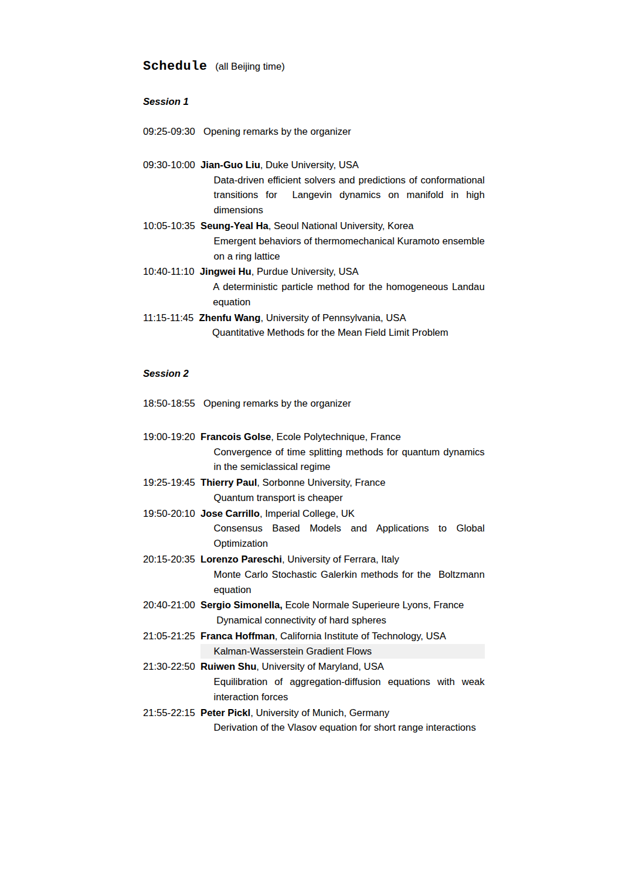Schedule (all Beijing time)
Session 1
09:25-09:30
Opening remarks by the organizer
09:30-10:00
Jian-Guo Liu, Duke University, USA Data-driven efficient solvers and predictions of conformational transitions for Langevin dynamics on manifold in high dimensions
10:05-10:35
Seung-Yeal Ha, Seoul National University, Korea Emergent behaviors of thermomechanical Kuramoto ensemble on a ring lattice
10:40-11:10
Jingwei Hu, Purdue University, USA A deterministic particle method for the homogeneous Landau equation
11:15-11:45
Zhenfu Wang, University of Pennsylvania, USA Quantitative Methods for the Mean Field Limit Problem
Session 2
18:50-18:55
Opening remarks by the organizer
19:00-19:20
Francois Golse, Ecole Polytechnique, France Convergence of time splitting methods for quantum dynamics in the semiclassical regime
19:25-19:45
Thierry Paul, Sorbonne University, France Quantum transport is cheaper
19:50-20:10
Jose Carrillo, Imperial College, UK Consensus Based Models and Applications to Global Optimization
20:15-20:35
Lorenzo Pareschi, University of Ferrara, Italy Monte Carlo Stochastic Galerkin methods for the Boltzmann equation
20:40-21:00
Sergio Simonella, Ecole Normale Superieure Lyons, France Dynamical connectivity of hard spheres
21:05-21:25
Franca Hoffman, California Institute of Technology, USA Kalman-Wasserstein Gradient Flows
21:30-22:50
Ruiwen Shu, University of Maryland, USA Equilibration of aggregation-diffusion equations with weak interaction forces
21:55-22:15
Peter Pickl, University of Munich, Germany Derivation of the Vlasov equation for short range interactions